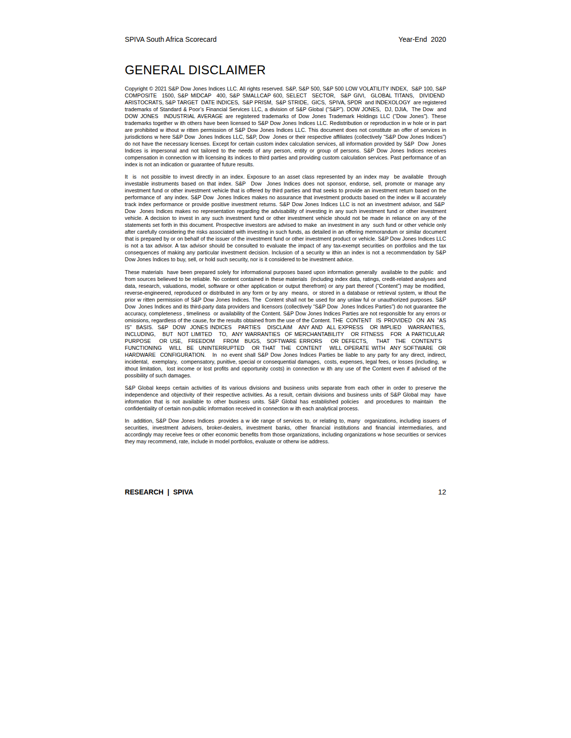SPIVA South Africa Scorecard
Year-End 2020
GENERAL DISCLAIMER
Copyright © 2021 S&P Dow Jones Indices LLC. All rights reserved. S&P, S&P 500, S&P 500 LOW VOLATILITY INDEX, S&P 100, S&P COMPOSITE 1500, S&P MIDCAP 400, S&P SMALLCAP 600, SELECT SECTOR, S&P GIVI, GLOBAL TITANS, DIVIDEND ARISTOCRATS, S&P TARGET DATE INDICES, S&P PRISM, S&P STRIDE, GICS, SPIVA, SPDR and INDEXOLOGY are registered trademarks of Standard & Poor’s Financial Services LLC, a division of S&P Global (“S&P”). DOW JONES, DJ, DJIA, The Dow and DOW JONES INDUSTRIAL AVERAGE are registered trademarks of Dow Jones Trademark Holdings LLC (“Dow Jones”). These trademarks together w ith others have been licensed to S&P Dow Jones Indices LLC. Redistribution or reproduction in w hole or in part are prohibited w ithout w ritten permission of S&P Dow Jones Indices LLC. This document does not constitute an offer of services in jurisdictions w here S&P Dow Jones Indices LLC, S&P, Dow Jones or their respective affiliates (collectively “S&P Dow Jones Indices”) do not have the necessary licenses. Except for certain custom index calculation services, all information provided by S&P Dow Jones Indices is impersonal and not tailored to the needs of any person, entity or group of persons. S&P Dow Jones Indices receives compensation in connection w ith licensing its indices to third parties and providing custom calculation services. Past performance of an index is not an indication or guarantee of future results.
It is not possible to invest directly in an index. Exposure to an asset class represented by an index may be available through investable instruments based on that index. S&P Dow Jones Indices does not sponsor, endorse, sell, promote or manage any investment fund or other investment vehicle that is offered by third parties and that seeks to provide an investment return based on the performance of any index. S&P Dow Jones Indices makes no assurance that investment products based on the index w ill accurately track index performance or provide positive investment returns. S&P Dow Jones Indices LLC is not an investment advisor, and S&P Dow Jones Indices makes no representation regarding the advisability of investing in any such investment fund or other investment vehicle. A decision to invest in any such investment fund or other investment vehicle should not be made in reliance on any of the statements set forth in this document. Prospective investors are advised to make an investment in any such fund or other vehicle only after carefully considering the risks associated with investing in such funds, as detailed in an offering memorandum or similar document that is prepared by or on behalf of the issuer of the investment fund or other investment product or vehicle. S&P Dow Jones Indices LLC is not a tax advisor. A tax advisor should be consulted to evaluate the impact of any tax-exempt securities on portfolios and the tax consequences of making any particular investment decision. Inclusion of a security w ithin an index is not a recommendation by S&P Dow Jones Indices to buy, sell, or hold such security, nor is it considered to be investment advice.
These materials have been prepared solely for informational purposes based upon information generally available to the public and from sources believed to be reliable. No content contained in these materials (including index data, ratings, credit-related analyses and data, research, valuations, model, software or other application or output therefrom) or any part thereof (“Content”) may be modified, reverse-engineered, reproduced or distributed in any form or by any means, or stored in a database or retrieval system, w ithout the prior w ritten permission of S&P Dow Jones Indices. The Content shall not be used for any unlaw ful or unauthorized purposes. S&P Dow Jones Indices and its third-party data providers and licensors (collectively “S&P Dow Jones Indices Parties”) do not guarantee the accuracy, completeness , timeliness or availability of the Content. S&P Dow Jones Indices Parties are not responsible for any errors or omissions, regardless of the cause, for the results obtained from the use of the Content. THE CONTENT IS PROVIDED ON AN “AS IS” BASIS. S&P DOW JONES INDICES PARTIES DISCLAIM ANY AND ALL EXPRESS OR IMPLIED WARRANTIES, INCLUDING, BUT NOT LIMITED TO, ANY WARRANTIES OF MERCHANTABILITY OR FITNESS FOR A PARTICULAR PURPOSE OR USE, FREEDOM FROM BUGS, SOFTWARE ERRORS OR DEFECTS, THAT THE CONTENT’S FUNCTIONING WILL BE UNINTERRUPTED OR THAT THE CONTENT WILL OPERATE WITH ANY SOFTWARE OR HARDWARE CONFIGURATION. In no event shall S&P Dow Jones Indices Parties be liable to any party for any direct, indirect, incidental, exemplary, compensatory, punitive, special or consequential damages, costs, expenses, legal fees, or losses (including, w ithout limitation, lost income or lost profits and opportunity costs) in connection w ith any use of the Content even if advised of the possibility of such damages.
S&P Global keeps certain activities of its various divisions and business units separate from each other in order to preserve the independence and objectivity of their respective activities. As a result, certain divisions and business units of S&P Global may have information that is not available to other business units. S&P Global has established policies and procedures to maintain the confidentiality of certain non-public information received in connection w ith each analytical process.
In addition, S&P Dow Jones Indices provides a w ide range of services to, or relating to, many organizations, including issuers of securities, investment advisers, broker-dealers, investment banks, other financial institutions and financial intermediaries, and accordingly may receive fees or other economic benefits from those organizations, including organizations w hose securities or services they may recommend, rate, include in model portfolios, evaluate or otherw ise address.
RESEARCH | SPIVA
12